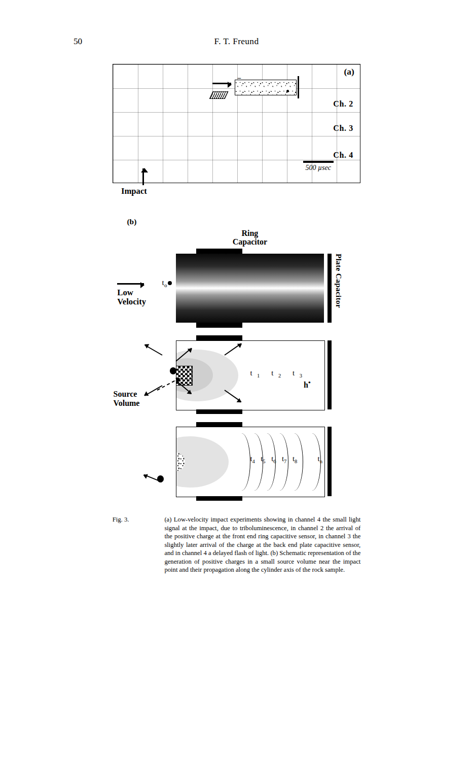50
F. T. Freund
(a)
−
Ch. 2
Ch. 3
Ch. 4
500 µsec
Impact
(b)
Ring
Capacitor
Plate Capacitor
Low
Velocity
to
t1 t2 t3
h•
Source
Volume
t4 t5 t6 t7 t8 tn
Fig. 3.
(a) Low-velocity impact experiments showing in channel 4 the small light signal at the impact, due to triboluminescence, in channel 2 the arrival of the positive charge at the front end ring capacitive sensor, in channel 3 the slightly later arrival of the charge at the back end plate capacitive sensor, and in channel 4 a delayed flash of light. (b) Schematic representation of the generation of positive charges in a small source volume near the impact point and their propagation along the cylinder axis of the rock sample.